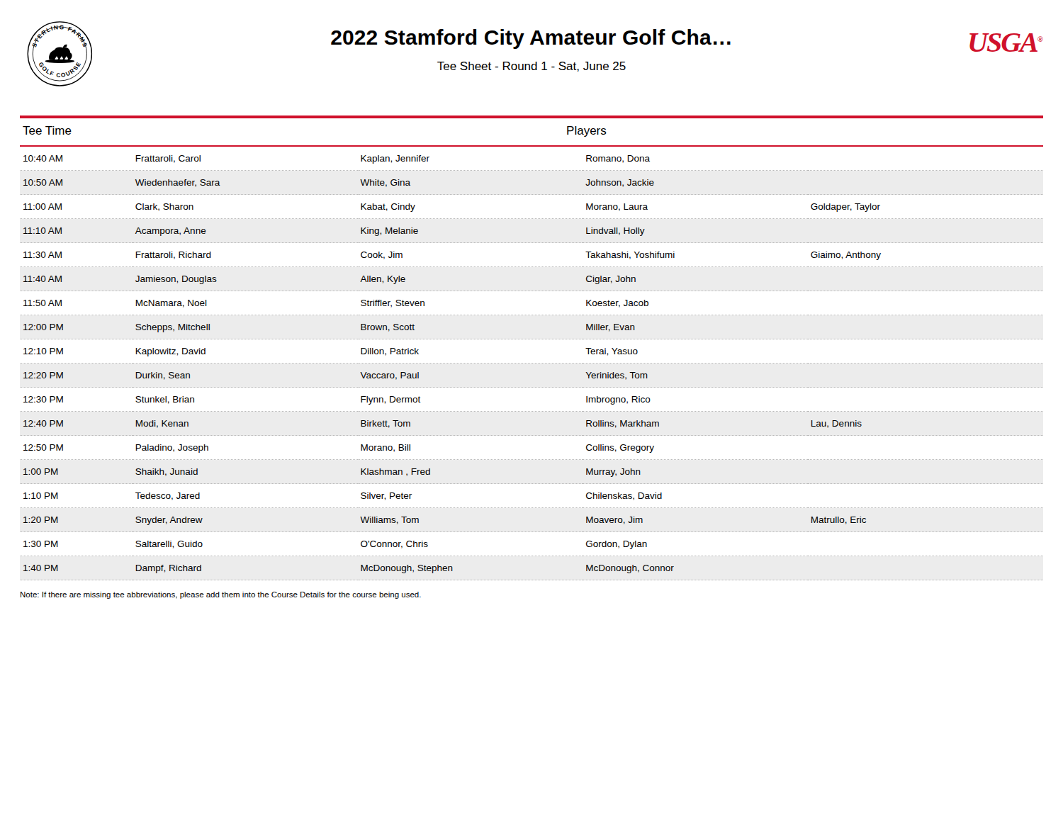STERLING FARMS GOLF COURSE
2022 Stamford City Amateur Golf Cha…
Tee Sheet - Round 1 - Sat, June 25
USGA®
| Tee Time | Players |
| --- | --- |
| 10:40 AM | Frattaroli, Carol | Kaplan, Jennifer | Romano, Dona | |
| 10:50 AM | Wiedenhaefer, Sara | White, Gina | Johnson, Jackie | |
| 11:00 AM | Clark, Sharon | Kabat, Cindy | Morano, Laura | Goldaper, Taylor |
| 11:10 AM | Acampora, Anne | King, Melanie | Lindvall, Holly | |
| 11:30 AM | Frattaroli, Richard | Cook, Jim | Takahashi, Yoshifumi | Giaimo, Anthony |
| 11:40 AM | Jamieson, Douglas | Allen, Kyle | Ciglar, John | |
| 11:50 AM | McNamara, Noel | Striffler, Steven | Koester, Jacob | |
| 12:00 PM | Schepps, Mitchell | Brown, Scott | Miller, Evan | |
| 12:10 PM | Kaplowitz, David | Dillon, Patrick | Terai, Yasuo | |
| 12:20 PM | Durkin, Sean | Vaccaro, Paul | Yerinides, Tom | |
| 12:30 PM | Stunkel, Brian | Flynn, Dermot | Imbrogno, Rico | |
| 12:40 PM | Modi, Kenan | Birkett, Tom | Rollins, Markham | Lau, Dennis |
| 12:50 PM | Paladino, Joseph | Morano, Bill | Collins, Gregory | |
| 1:00 PM | Shaikh, Junaid | Klashman , Fred | Murray, John | |
| 1:10 PM | Tedesco, Jared | Silver, Peter | Chilenskas, David | |
| 1:20 PM | Snyder, Andrew | Williams, Tom | Moavero, Jim | Matrullo, Eric |
| 1:30 PM | Saltarelli, Guido | O'Connor, Chris | Gordon, Dylan | |
| 1:40 PM | Dampf, Richard | McDonough, Stephen | McDonough, Connor | |
Note: If there are missing tee abbreviations, please add them into the Course Details for the course being used.